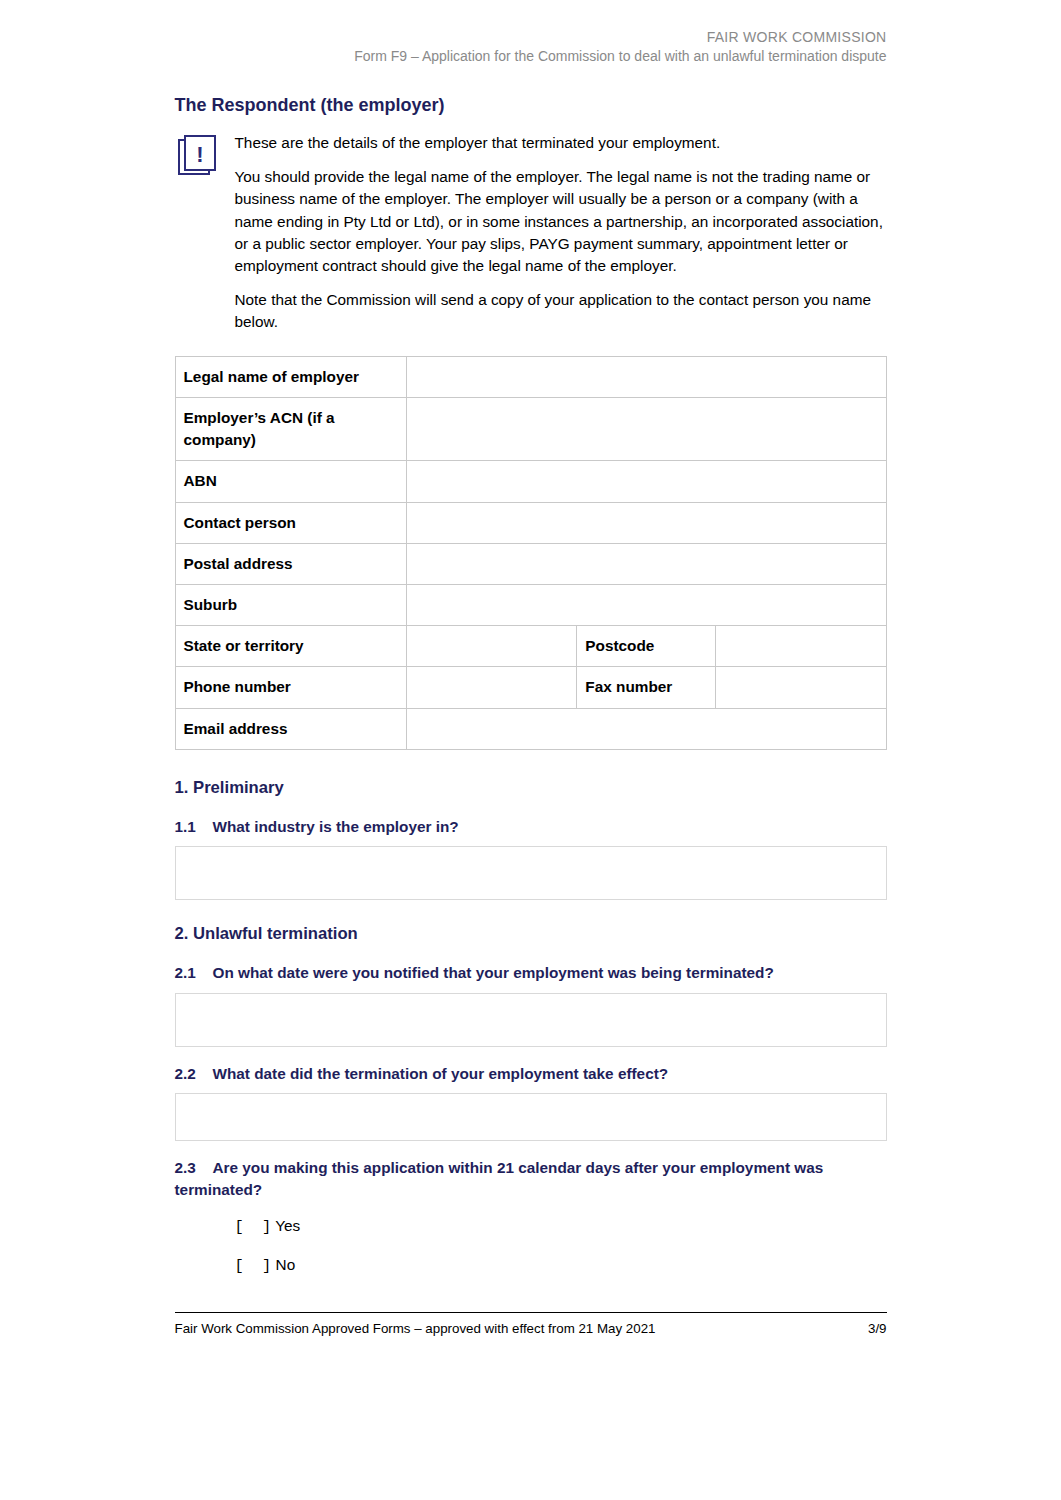FAIR WORK COMMISSION
Form F9 – Application for the Commission to deal with an unlawful termination dispute
The Respondent (the employer)
!
These are the details of the employer that terminated your employment.
You should provide the legal name of the employer. The legal name is not the trading name or business name of the employer. The employer will usually be a person or a company (with a name ending in Pty Ltd or Ltd), or in some instances a partnership, an incorporated association, or a public sector employer. Your pay slips, PAYG payment summary, appointment letter or employment contract should give the legal name of the employer.
Note that the Commission will send a copy of your application to the contact person you name below.
| Legal name of employer | |
| Employer’s ACN (if a company) | |
| ABN | |
| Contact person | |
| Postal address | |
| Suburb | |
| State or territory | | Postcode | |
| Phone number | | Fax number | |
| Email address | |
1. Preliminary
1.1 What industry is the employer in?
2. Unlawful termination
2.1 On what date were you notified that your employment was being terminated?
2.2 What date did the termination of your employment take effect?
2.3 Are you making this application within 21 calendar days after your employment was terminated?
[ ] Yes
[ ] No
Fair Work Commission Approved Forms – approved with effect from 21 May 2021 3/9